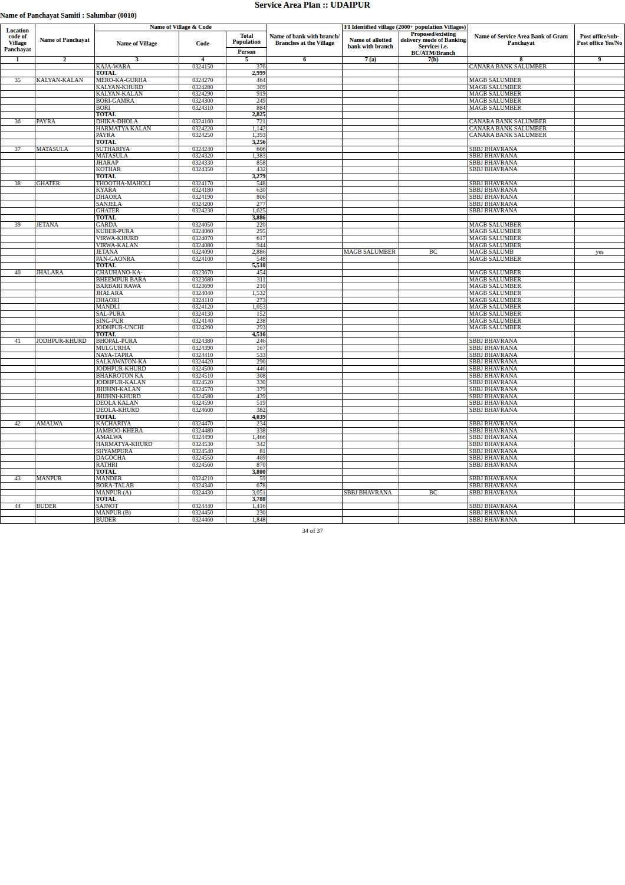Service Area Plan :: UDAIPUR
Name of Panchayat Samiti : Salumbar (0010)
| Location code of Village Panchayat | Name of Panchayat | Name of Village & Code | Name of bank with branch/ Branches at the Village | FI Identified village (2000+ population Villages) | Name of Service Area Bank of Gram Panchayat | Post office/sub-Post office Yes/No |
| --- | --- | --- | --- | --- | --- | --- |
| Name of Village | Code | Total Population | Name of allotted bank with branch | Proposed/existing delivery mode of Banking Services i.e. BC/ATM/Branch |
| Person |
| 1 | 2 | 3 | 4 | 5 | 6 | 7 (a) | 7(b) | 8 | 9 |
| | | KAJA-WARA | 0324150 | 376 | | | | CANARA BANK SALUMBER | |
| | | TOTAL | | 2,999 | | | | | |
| 35 | KALYAN-KALAN | MERO-KA-GURHA | 0324270 | 464 | | | | MAGB SALUMBER | |
| | | KALYAN-KHURD | 0324280 | 309 | | | | MAGB SALUMBER | |
| | | KALYAN-KALAN | 0324290 | 919 | | | | MAGB SALUMBER | |
| | | BORI-GAMRA | 0324300 | 249 | | | | MAGB SALUMBER | |
| | | BORI | 0324310 | 884 | | | | MAGB SALUMBER | |
| | | TOTAL | | 2,825 | | | | | |
| 36 | PAYRA | DHIKA-DHOLA | 0324160 | 721 | | | | CANARA BANK SALUMBER | |
| | | HARMATYA KALAN | 0324220 | 1,142 | | | | CANARA BANK SALUMBER | |
| | | PAYRA | 0324250 | 1,393 | | | | CANARA BANK SALUMBER | |
| | | TOTAL | | 3,256 | | | | | |
| 37 | MATASULA | SUTHARIYA | 0324240 | 606 | | | | SBBJ BHAVRANA | |
| | | MATASULA | 0324320 | 1,383 | | | | SBBJ BHAVRANA | |
| | | JHARAP | 0324330 | 858 | | | | SBBJ BHAVRANA | |
| | | KOTHAR | 0324350 | 432 | | | | SBBJ BHAVRANA | |
| | | TOTAL | | 3,279 | | | | | |
| 38 | GHATER | THOOTHA-MAHOLI | 0324170 | 548 | | | | SBBJ BHAVRANA | |
| | | KYARA | 0324180 | 630 | | | | SBBJ BHAVRANA | |
| | | DHAORA | 0324190 | 806 | | | | SBBJ BHAVRANA | |
| | | SANJELA | 0324200 | 277 | | | | SBBJ BHAVRANA | |
| | | GHATER | 0324230 | 1,625 | | | | SBBJ BHAVRANA | |
| | | TOTAL | | 3,886 | | | | | |
| 39 | JETANA | GARDA | 0324050 | 220 | | | | MAGB SALUMBER | |
| | | KUBER-PURA | 0324060 | 295 | | | | MAGB SALUMBER | |
| | | VIRWA-KHURD | 0324070 | 617 | | | | MAGB SALUMBER | |
| | | VIRWA-KALAN | 0324080 | 944 | | | | MAGB SALUMBER | |
| | | JETANA | 0324090 | 2,886 | | MAGB SALUMBER | BC | MAGB SALUMB | yes |
| | | PAN-GAONRA | 0324100 | 548 | | | | MAGB SALUMBER | |
| | | TOTAL | | 5,510 | | | | | |
| 40 | JHALARA | CHAUHANO-KA- | 0323670 | 454 | | | | MAGB SALUMBER | |
| | | BHEEMPUR BARA | 0323680 | 311 | | | | MAGB SALUMBER | |
| | | BARBARI RAWA | 0323690 | 210 | | | | MAGB SALUMBER | |
| | | JHALARA | 0324040 | 1,532 | | | | MAGB SALUMBER | |
| | | DHAORI | 0324110 | 273 | | | | MAGB SALUMBER | |
| | | MANDLI | 0324120 | 1,053 | | | | MAGB SALUMBER | |
| | | SAL-PURA | 0324130 | 152 | | | | MAGB SALUMBER | |
| | | SING-PUR | 0324140 | 238 | | | | MAGB SALUMBER | |
| | | JODHPUR-UNCHI | 0324260 | 293 | | | | MAGB SALUMBER | |
| | | TOTAL | | 4,516 | | | | | |
| 41 | JODHPUR-KHURD | BHOPAL-PURA | 0324380 | 246 | | | | SBBJ BHAVRANA | |
| | | MULGURHA | 0324390 | 167 | | | | SBBJ BHAVRANA | |
| | | NAYA-TAPRA | 0324410 | 533 | | | | SBBJ BHAVRANA | |
| | | SALKAWATON-KA | 0324420 | 290 | | | | SBBJ BHAVRANA | |
| | | JODHPUR-KHURD | 0324500 | 446 | | | | SBBJ BHAVRANA | |
| | | BHAKROTON KA | 0324510 | 308 | | | | SBBJ BHAVRANA | |
| | | JODHPUR-KALAN | 0324520 | 330 | | | | SBBJ BHAVRANA | |
| | | JHIJHNI-KALAN | 0324570 | 379 | | | | SBBJ BHAVRANA | |
| | | JHIJHNI-KHURD | 0324580 | 439 | | | | SBBJ BHAVRANA | |
| | | DEOLA KALAN | 0324590 | 519 | | | | SBBJ BHAVRANA | |
| | | DEOLA-KHURD | 0324600 | 382 | | | | SBBJ BHAVRANA | |
| | | TOTAL | | 4,039 | | | | | |
| 42 | AMALWA | KACHARIYA | 0324470 | 234 | | | | SBBJ BHAVRANA | |
| | | JAMBOO-KHERA | 0324480 | 338 | | | | SBBJ BHAVRANA | |
| | | AMALWA | 0324490 | 1,466 | | | | SBBJ BHAVRANA | |
| | | HARMATYA-KHURD | 0324530 | 342 | | | | SBBJ BHAVRANA | |
| | | SHYAMPURA | 0324540 | 81 | | | | SBBJ BHAVRANA | |
| | | DAGOCHA | 0324550 | 469 | | | | SBBJ BHAVRANA | |
| | | RATHRI | 0324560 | 870 | | | | SBBJ BHAVRANA | |
| | | TOTAL | | 3,800 | | | | | |
| 43 | MANPUR | MANDER | 0324210 | 59 | | | | SBBJ BHAVRANA | |
| | | BORA-TALAB | 0324340 | 678 | | | | SBBJ BHAVRANA | |
| | | MANPUR (A) | 0324430 | 3,051 | | SBBJ BHAVRANA | BC | SBBJ BHAVRANA | |
| | | TOTAL | | 3,788 | | | | | |
| 44 | BUDER | SAJNOT | 0324440 | 1,416 | | | | SBBJ BHAVRANA | |
| | | MANPUR (B) | 0324450 | 230 | | | | SBBJ BHAVRANA | |
| | | BUDER | 0324460 | 1,848 | | | | SBBJ BHAVRANA | |
34 of 37